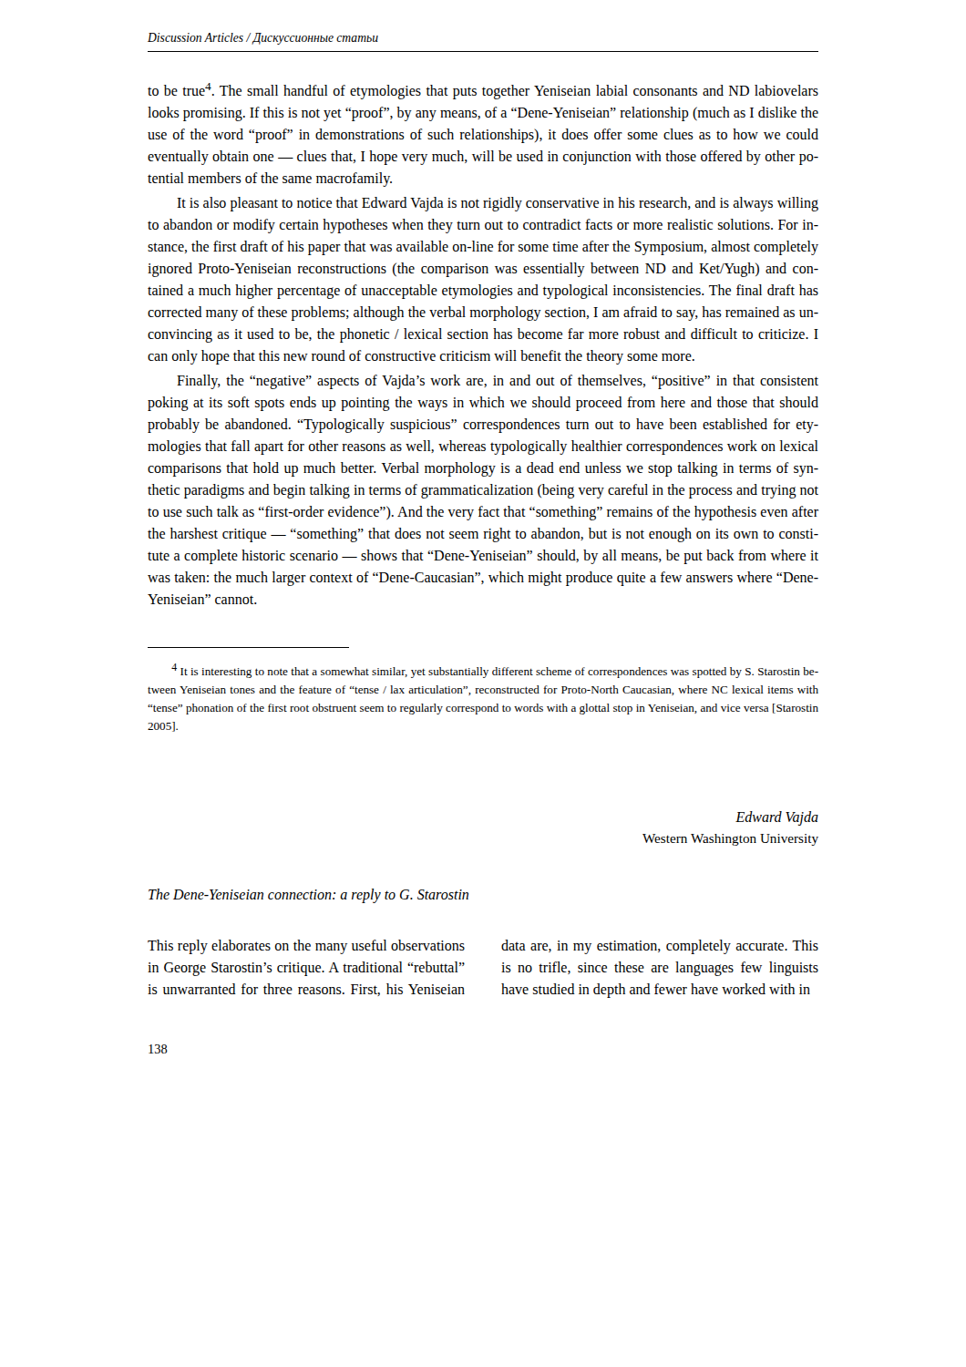Discussion Articles / Дискуссионные статьи
to be true4. The small handful of etymologies that puts together Yeniseian labial consonants and ND labiovelars looks promising. If this is not yet “proof”, by any means, of a “Dene-Yeniseian” relationship (much as I dislike the use of the word “proof” in demonstrations of such relationships), it does offer some clues as to how we could eventually obtain one — clues that, I hope very much, will be used in conjunction with those offered by other potential members of the same macrofamily.
It is also pleasant to notice that Edward Vajda is not rigidly conservative in his research, and is always willing to abandon or modify certain hypotheses when they turn out to contradict facts or more realistic solutions. For instance, the first draft of his paper that was available on-line for some time after the Symposium, almost completely ignored Proto-Yeniseian reconstructions (the comparison was essentially between ND and Ket/Yugh) and contained a much higher percentage of unacceptable etymologies and typological inconsistencies. The final draft has corrected many of these problems; although the verbal morphology section, I am afraid to say, has remained as unconvincing as it used to be, the phonetic / lexical section has become far more robust and difficult to criticize. I can only hope that this new round of constructive criticism will benefit the theory some more.
Finally, the “negative” aspects of Vajda’s work are, in and out of themselves, “positive” in that consistent poking at its soft spots ends up pointing the ways in which we should proceed from here and those that should probably be abandoned. “Typologically suspicious” correspondences turn out to have been established for etymologies that fall apart for other reasons as well, whereas typologically healthier correspondences work on lexical comparisons that hold up much better. Verbal morphology is a dead end unless we stop talking in terms of synthetic paradigms and begin talking in terms of grammaticalization (being very careful in the process and trying not to use such talk as “first-order evidence”). And the very fact that “something” remains of the hypothesis even after the harshest critique — “something” that does not seem right to abandon, but is not enough on its own to constitute a complete historic scenario — shows that “Dene-Yeniseian” should, by all means, be put back from where it was taken: the much larger context of “Dene-Caucasian”, which might produce quite a few answers where “Dene-Yeniseian” cannot.
4 It is interesting to note that a somewhat similar, yet substantially different scheme of correspondences was spotted by S. Starostin between Yeniseian tones and the feature of “tense / lax articulation”, reconstructed for Proto-North Caucasian, where NC lexical items with “tense” phonation of the first root obstruent seem to regularly correspond to words with a glottal stop in Yeniseian, and vice versa [Starostin 2005].
Edward Vajda
Western Washington University
The Dene-Yeniseian connection: a reply to G. Starostin
This reply elaborates on the many useful observations in George Starostin’s critique. A traditional “rebuttal” is unwarranted for three reasons. First, his Yeniseian data are, in my estimation, completely accurate. This is no trifle, since these are languages few linguists have studied in depth and fewer have worked with in
138